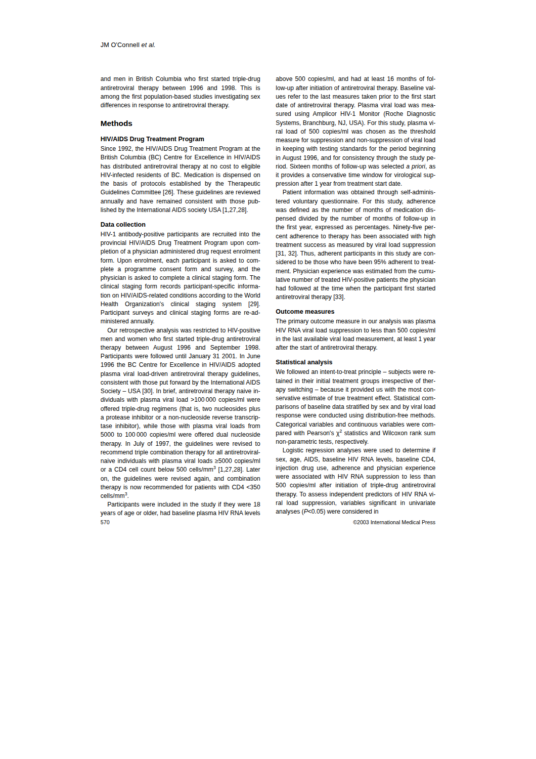JM O'Connell et al.
and men in British Columbia who first started triple-drug antiretroviral therapy between 1996 and 1998. This is among the first population-based studies investigating sex differences in response to antiretroviral therapy.
Methods
HIV/AIDS Drug Treatment Program
Since 1992, the HIV/AIDS Drug Treatment Program at the British Columbia (BC) Centre for Excellence in HIV/AIDS has distributed antiretroviral therapy at no cost to eligible HIV-infected residents of BC. Medication is dispensed on the basis of protocols established by the Therapeutic Guidelines Committee [26]. These guidelines are reviewed annually and have remained consistent with those published by the International AIDS society USA [1,27,28].
Data collection
HIV-1 antibody-positive participants are recruited into the provincial HIV/AIDS Drug Treatment Program upon completion of a physician administered drug request enrolment form. Upon enrolment, each participant is asked to complete a programme consent form and survey, and the physician is asked to complete a clinical staging form. The clinical staging form records participant-specific information on HIV/AIDS-related conditions according to the World Health Organization's clinical staging system [29]. Participant surveys and clinical staging forms are re-administered annually.
Our retrospective analysis was restricted to HIV-positive men and women who first started triple-drug antiretroviral therapy between August 1996 and September 1998. Participants were followed until January 31 2001. In June 1996 the BC Centre for Excellence in HIV/AIDS adopted plasma viral load-driven antiretroviral therapy guidelines, consistent with those put forward by the International AIDS Society – USA [30]. In brief, antiretroviral therapy naive individuals with plasma viral load >100 000 copies/ml were offered triple-drug regimens (that is, two nucleosides plus a protease inhibitor or a non-nucleoside reverse transcriptase inhibitor), while those with plasma viral loads from 5000 to 100 000 copies/ml were offered dual nucleoside therapy. In July of 1997, the guidelines were revised to recommend triple combination therapy for all antiretroviral-naive individuals with plasma viral loads ≥5000 copies/ml or a CD4 cell count below 500 cells/mm3 [1,27,28]. Later on, the guidelines were revised again, and combination therapy is now recommended for patients with CD4 <350 cells/mm3.
Participants were included in the study if they were 18 years of age or older, had baseline plasma HIV RNA levels above 500 copies/ml, and had at least 16 months of follow-up after initiation of antiretroviral therapy. Baseline values refer to the last measures taken prior to the first start date of antiretroviral therapy. Plasma viral load was measured using Amplicor HIV-1 Monitor (Roche Diagnostic Systems, Branchburg, NJ, USA). For this study, plasma viral load of 500 copies/ml was chosen as the threshold measure for suppression and non-suppression of viral load in keeping with testing standards for the period beginning in August 1996, and for consistency through the study period. Sixteen months of follow-up was selected a priori, as it provides a conservative time window for virological suppression after 1 year from treatment start date.
Patient information was obtained through self-administered voluntary questionnaire. For this study, adherence was defined as the number of months of medication dispensed divided by the number of months of follow-up in the first year, expressed as percentages. Ninety-five percent adherence to therapy has been associated with high treatment success as measured by viral load suppression [31, 32]. Thus, adherent participants in this study are considered to be those who have been 95% adherent to treatment. Physician experience was estimated from the cumulative number of treated HIV-positive patients the physician had followed at the time when the participant first started antiretroviral therapy [33].
Outcome measures
The primary outcome measure in our analysis was plasma HIV RNA viral load suppression to less than 500 copies/ml in the last available viral load measurement, at least 1 year after the start of antiretroviral therapy.
Statistical analysis
We followed an intent-to-treat principle – subjects were retained in their initial treatment groups irrespective of therapy switching – because it provided us with the most conservative estimate of true treatment effect. Statistical comparisons of baseline data stratified by sex and by viral load response were conducted using distribution-free methods. Categorical variables and continuous variables were compared with Pearson's χ2 statistics and Wilcoxon rank sum non-parametric tests, respectively.
Logistic regression analyses were used to determine if sex, age, AIDS, baseline HIV RNA levels, baseline CD4, injection drug use, adherence and physician experience were associated with HIV RNA suppression to less than 500 copies/ml after initiation of triple-drug antiretroviral therapy. To assess independent predictors of HIV RNA viral load suppression, variables significant in univariate analyses (P<0.05) were considered in
570 ©2003 International Medical Press